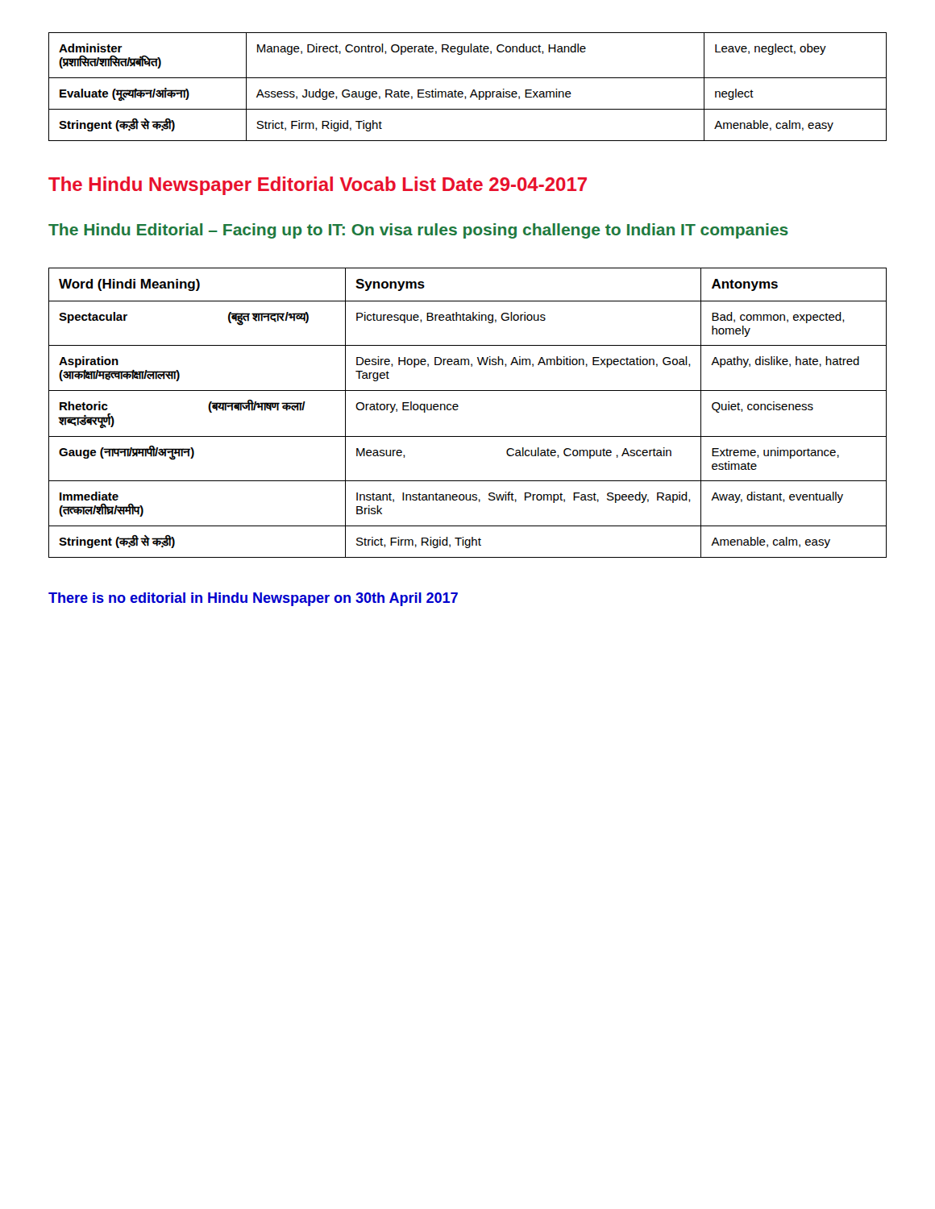| Administer (प्रशासित/शासित/प्रबंधित) | Manage, Direct, Control, Operate, Regulate, Conduct, Handle | Leave, neglect, obey |
| Evaluate (मूल्यांकन/आंकना) | Assess, Judge, Gauge, Rate, Estimate, Appraise, Examine | neglect |
| Stringent (कड़ी से कड़ी) | Strict, Firm, Rigid, Tight | Amenable, calm, easy |
The Hindu Newspaper Editorial Vocab List Date 29-04-2017
The Hindu Editorial – Facing up to IT: On visa rules posing challenge to Indian IT companies
| Word (Hindi Meaning) | Synonyms | Antonyms |
| --- | --- | --- |
| Spectacular (बहुत शानदार/भव्य) | Picturesque, Breathtaking, Glorious | Bad, common, expected, homely |
| Aspiration (आकांक्षा/महत्वाकांक्षा/लालसा) | Desire, Hope, Dream, Wish, Aim, Ambition, Expectation, Goal, Target | Apathy, dislike, hate, hatred |
| Rhetoric (बयानबाजी/भाषण कला/शब्दाडंबरपूर्ण) | Oratory, Eloquence | Quiet, conciseness |
| Gauge (नापना/प्रमापी/अनुमान) | Measure, Calculate, Compute , Ascertain | Extreme, unimportance, estimate |
| Immediate (तत्काल/शीघ्र/समीप) | Instant, Instantaneous, Swift, Prompt, Fast, Speedy, Rapid, Brisk | Away, distant, eventually |
| Stringent (कड़ी से कड़ी) | Strict, Firm, Rigid, Tight | Amenable, calm, easy |
There is no editorial in Hindu Newspaper on 30th April 2017